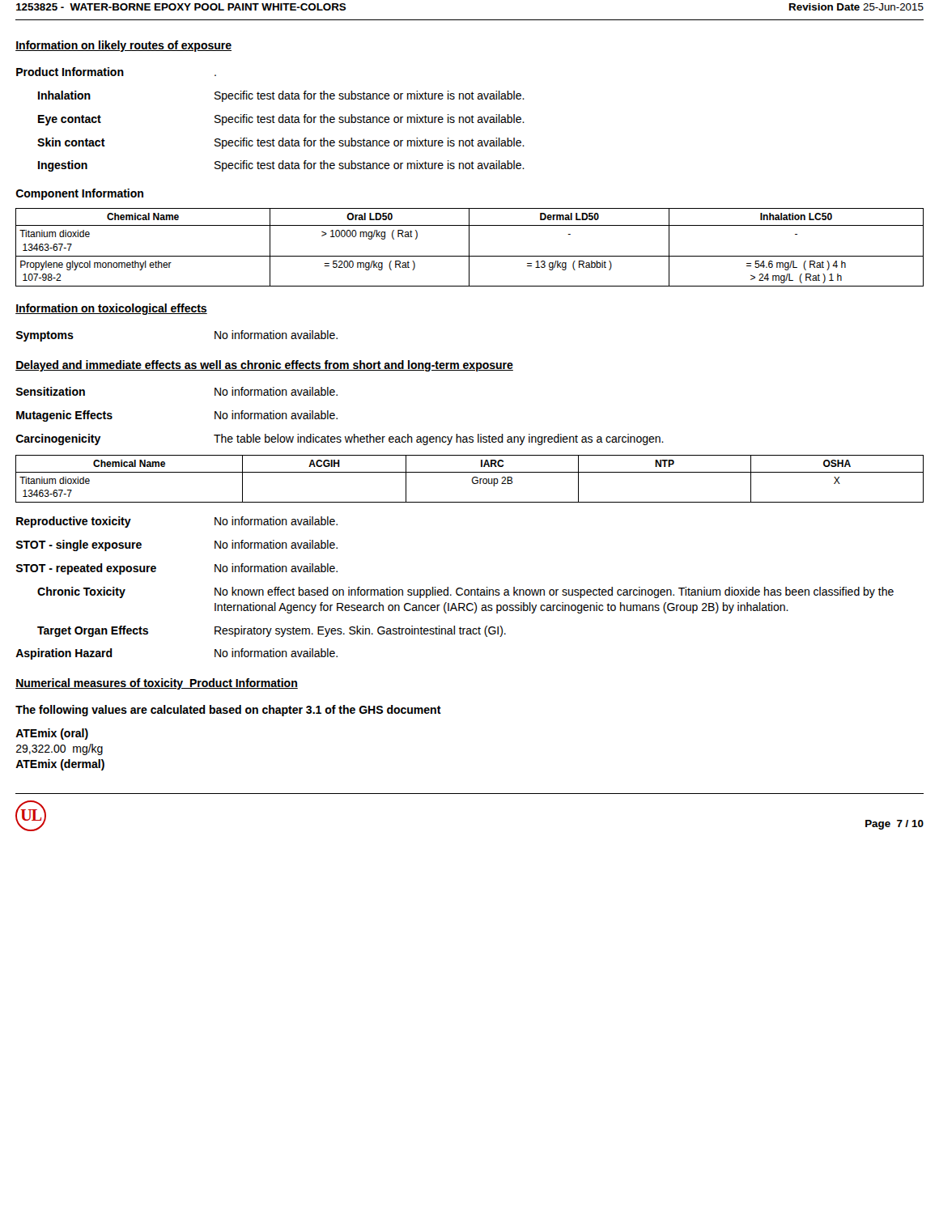1253825 - WATER-BORNE EPOXY POOL PAINT WHITE-COLORS
Revision Date 25-Jun-2015
Information on likely routes of exposure
Product Information
.
Inhalation
Specific test data for the substance or mixture is not available.
Eye contact
Specific test data for the substance or mixture is not available.
Skin contact
Specific test data for the substance or mixture is not available.
Ingestion
Specific test data for the substance or mixture is not available.
Component Information
| Chemical Name | Oral LD50 | Dermal LD50 | Inhalation LC50 |
| --- | --- | --- | --- |
| Titanium dioxide 13463-67-7 | > 10000 mg/kg ( Rat ) | - | - |
| Propylene glycol monomethyl ether 107-98-2 | = 5200 mg/kg ( Rat ) | = 13 g/kg ( Rabbit ) | = 54.6 mg/L ( Rat ) 4 h > 24 mg/L ( Rat ) 1 h |
Information on toxicological effects
Symptoms
No information available.
Delayed and immediate effects as well as chronic effects from short and long-term exposure
Sensitization
No information available.
Mutagenic Effects
No information available.
Carcinogenicity
The table below indicates whether each agency has listed any ingredient as a carcinogen.
| Chemical Name | ACGIH | IARC | NTP | OSHA |
| --- | --- | --- | --- | --- |
| Titanium dioxide 13463-67-7 | | Group 2B | | X |
Reproductive toxicity
No information available.
STOT - single exposure
No information available.
STOT - repeated exposure
No information available.
Chronic Toxicity
No known effect based on information supplied. Contains a known or suspected carcinogen. Titanium dioxide has been classified by the International Agency for Research on Cancer (IARC) as possibly carcinogenic to humans (Group 2B) by inhalation.
Target Organ Effects
Respiratory system. Eyes. Skin. Gastrointestinal tract (GI).
Aspiration Hazard
No information available.
Numerical measures of toxicity Product Information
The following values are calculated based on chapter 3.1 of the GHS document
ATEmix (oral)
29,322.00 mg/kg
ATEmix (dermal)
UL
Page 7 / 10